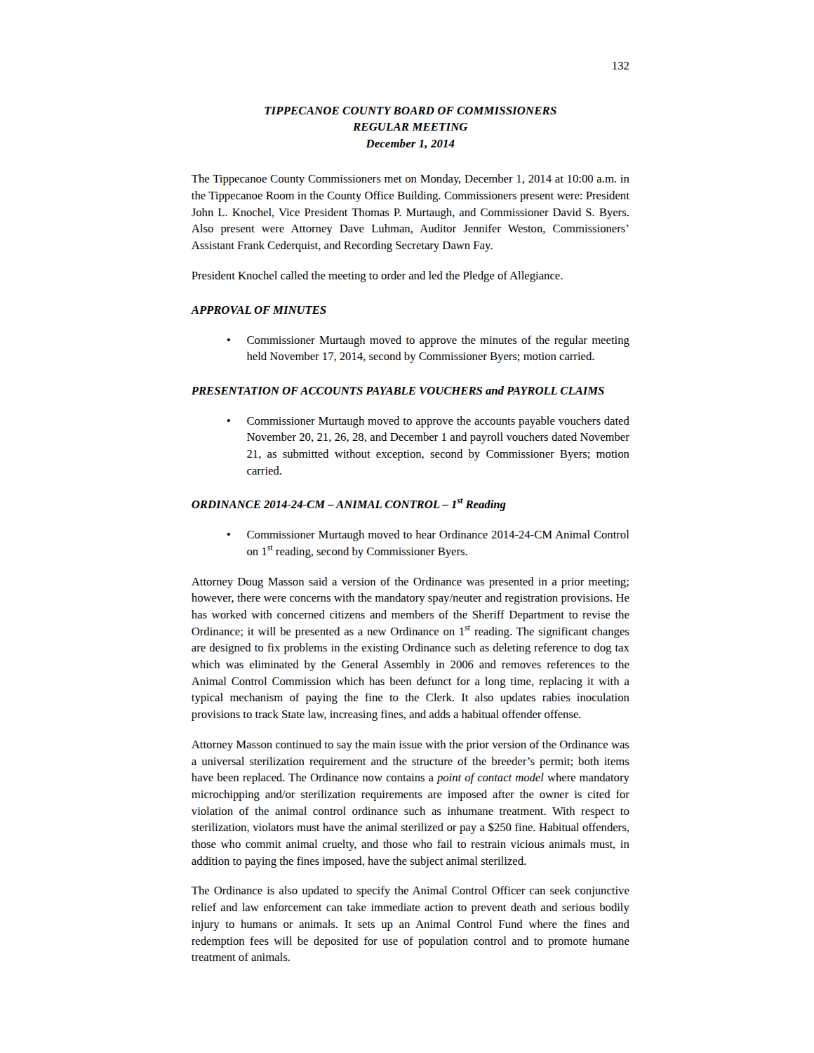132
TIPPECANOE COUNTY BOARD OF COMMISSIONERS
REGULAR MEETING
December 1, 2014
The Tippecanoe County Commissioners met on Monday, December 1, 2014 at 10:00 a.m. in the Tippecanoe Room in the County Office Building. Commissioners present were: President John L. Knochel, Vice President Thomas P. Murtaugh, and Commissioner David S. Byers. Also present were Attorney Dave Luhman, Auditor Jennifer Weston, Commissioners’ Assistant Frank Cederquist, and Recording Secretary Dawn Fay.
President Knochel called the meeting to order and led the Pledge of Allegiance.
APPROVAL OF MINUTES
Commissioner Murtaugh moved to approve the minutes of the regular meeting held November 17, 2014, second by Commissioner Byers; motion carried.
PRESENTATION OF ACCOUNTS PAYABLE VOUCHERS and PAYROLL CLAIMS
Commissioner Murtaugh moved to approve the accounts payable vouchers dated November 20, 21, 26, 28, and December 1 and payroll vouchers dated November 21, as submitted without exception, second by Commissioner Byers; motion carried.
ORDINANCE 2014-24-CM – ANIMAL CONTROL – 1st Reading
Commissioner Murtaugh moved to hear Ordinance 2014-24-CM Animal Control on 1st reading, second by Commissioner Byers.
Attorney Doug Masson said a version of the Ordinance was presented in a prior meeting; however, there were concerns with the mandatory spay/neuter and registration provisions. He has worked with concerned citizens and members of the Sheriff Department to revise the Ordinance; it will be presented as a new Ordinance on 1st reading. The significant changes are designed to fix problems in the existing Ordinance such as deleting reference to dog tax which was eliminated by the General Assembly in 2006 and removes references to the Animal Control Commission which has been defunct for a long time, replacing it with a typical mechanism of paying the fine to the Clerk. It also updates rabies inoculation provisions to track State law, increasing fines, and adds a habitual offender offense.
Attorney Masson continued to say the main issue with the prior version of the Ordinance was a universal sterilization requirement and the structure of the breeder’s permit; both items have been replaced. The Ordinance now contains a point of contact model where mandatory microchipping and/or sterilization requirements are imposed after the owner is cited for violation of the animal control ordinance such as inhumane treatment. With respect to sterilization, violators must have the animal sterilized or pay a $250 fine. Habitual offenders, those who commit animal cruelty, and those who fail to restrain vicious animals must, in addition to paying the fines imposed, have the subject animal sterilized.
The Ordinance is also updated to specify the Animal Control Officer can seek conjunctive relief and law enforcement can take immediate action to prevent death and serious bodily injury to humans or animals. It sets up an Animal Control Fund where the fines and redemption fees will be deposited for use of population control and to promote humane treatment of animals.